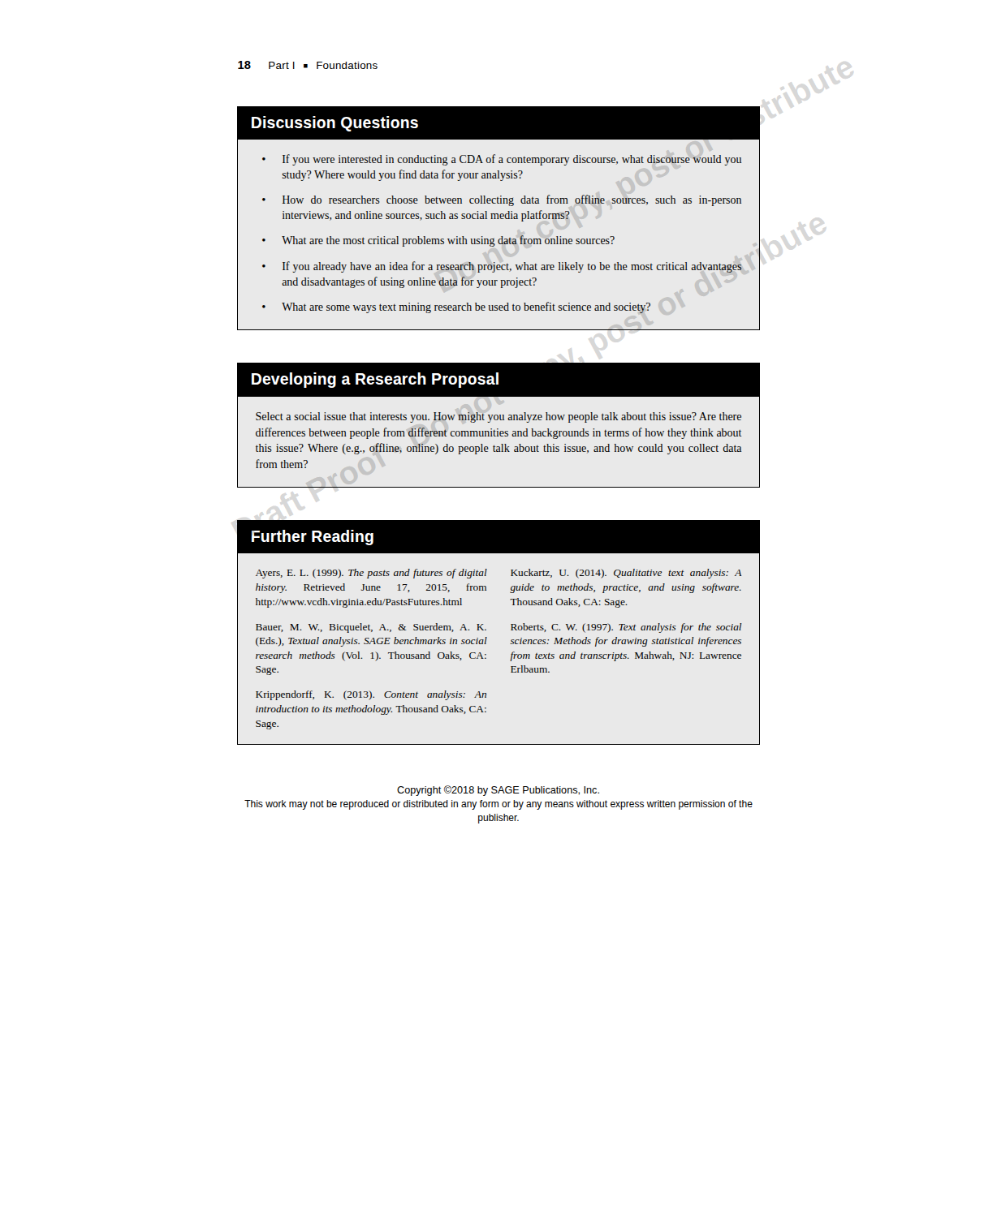18 Part I ■ Foundations
Discussion Questions
If you were interested in conducting a CDA of a contemporary discourse, what discourse would you study? Where would you find data for your analysis?
How do researchers choose between collecting data from offline sources, such as in-person interviews, and online sources, such as social media platforms?
What are the most critical problems with using data from online sources?
If you already have an idea for a research project, what are likely to be the most critical advantages and disadvantages of using online data for your project?
What are some ways text mining research be used to benefit science and society?
Developing a Research Proposal
Select a social issue that interests you. How might you analyze how people talk about this issue? Are there differences between people from different communities and backgrounds in terms of how they think about this issue? Where (e.g., offline, online) do people talk about this issue, and how could you collect data from them?
Further Reading
Ayers, E. L. (1999). The pasts and futures of digital history. Retrieved June 17, 2015, from http://www.vcdh.virginia.edu/PastsFutures.html
Bauer, M. W., Bicquelet, A., & Suerdem, A. K. (Eds.), Textual analysis. SAGE benchmarks in social research methods (Vol. 1). Thousand Oaks, CA: Sage.
Krippendorff, K. (2013). Content analysis: An introduction to its methodology. Thousand Oaks, CA: Sage.
Kuckartz, U. (2014). Qualitative text analysis: A guide to methods, practice, and using software. Thousand Oaks, CA: Sage.
Roberts, C. W. (1997). Text analysis for the social sciences: Methods for drawing statistical inferences from texts and transcripts. Mahwah, NJ: Lawrence Erlbaum.
Copyright ©2018 by SAGE Publications, Inc.
This work may not be reproduced or distributed in any form or by any means without express written permission of the publisher.
Do not copy, post or distribute
Draft Proof - Do not copy, post or distribute